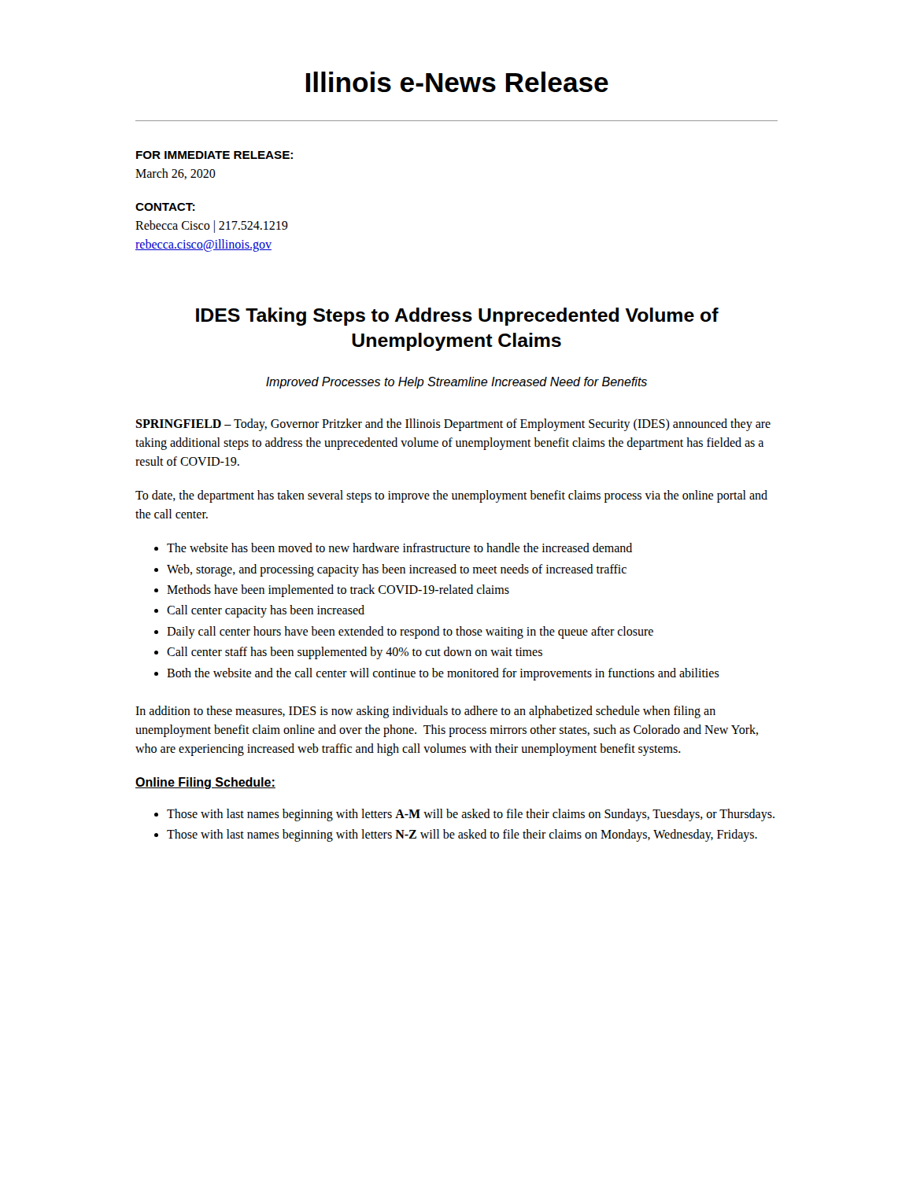Illinois e-News Release
FOR IMMEDIATE RELEASE:
March 26, 2020
CONTACT:
Rebecca Cisco | 217.524.1219
rebecca.cisco@illinois.gov
IDES Taking Steps to Address Unprecedented Volume of Unemployment Claims
Improved Processes to Help Streamline Increased Need for Benefits
SPRINGFIELD – Today, Governor Pritzker and the Illinois Department of Employment Security (IDES) announced they are taking additional steps to address the unprecedented volume of unemployment benefit claims the department has fielded as a result of COVID-19.
To date, the department has taken several steps to improve the unemployment benefit claims process via the online portal and the call center.
The website has been moved to new hardware infrastructure to handle the increased demand
Web, storage, and processing capacity has been increased to meet needs of increased traffic
Methods have been implemented to track COVID-19-related claims
Call center capacity has been increased
Daily call center hours have been extended to respond to those waiting in the queue after closure
Call center staff has been supplemented by 40% to cut down on wait times
Both the website and the call center will continue to be monitored for improvements in functions and abilities
In addition to these measures, IDES is now asking individuals to adhere to an alphabetized schedule when filing an unemployment benefit claim online and over the phone. This process mirrors other states, such as Colorado and New York, who are experiencing increased web traffic and high call volumes with their unemployment benefit systems.
Online Filing Schedule:
Those with last names beginning with letters A-M will be asked to file their claims on Sundays, Tuesdays, or Thursdays.
Those with last names beginning with letters N-Z will be asked to file their claims on Mondays, Wednesday, Fridays.